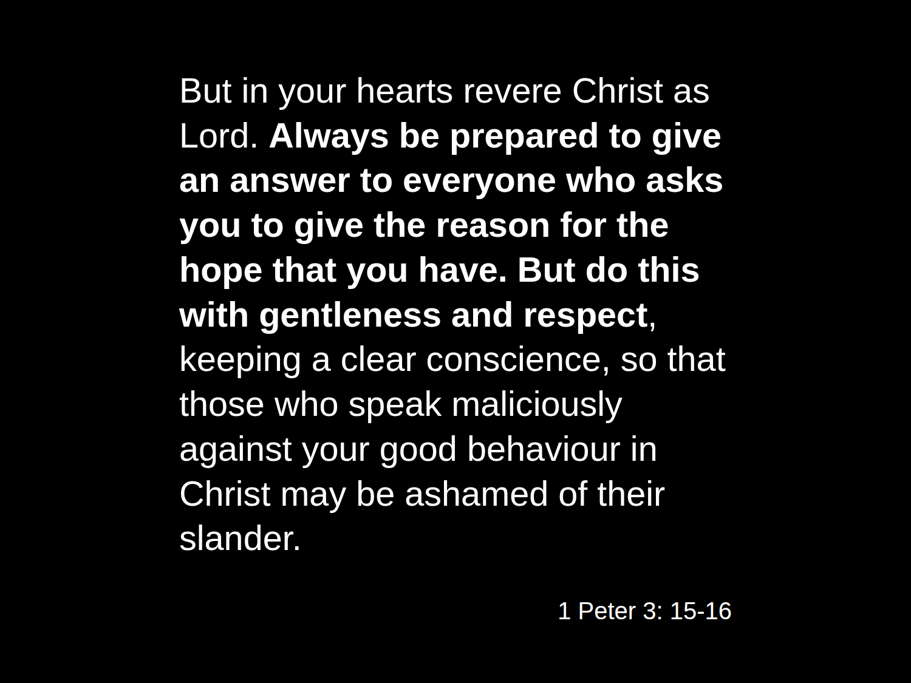But in your hearts revere Christ as Lord. Always be prepared to give an answer to everyone who asks you to give the reason for the hope that you have. But do this with gentleness and respect, keeping a clear conscience, so that those who speak maliciously against your good behaviour in Christ may be ashamed of their slander.
1 Peter 3: 15-16